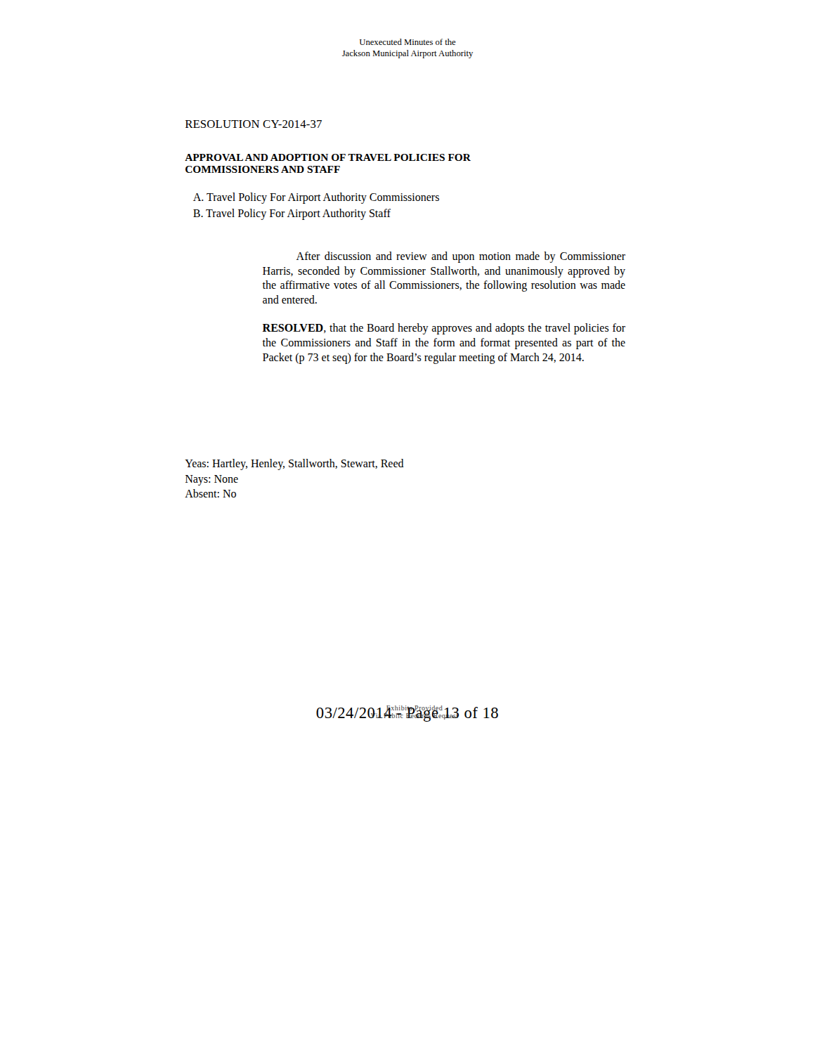Unexecuted Minutes of the
Jackson Municipal Airport Authority
RESOLUTION CY-2014-37
Approval and Adoption of Travel Policies for
Commissioners and Staff
A. Travel Policy For Airport Authority Commissioners
B. Travel Policy For Airport Authority Staff
After discussion and review and upon motion made by Commissioner Harris, seconded by Commissioner Stallworth, and unanimously approved by the affirmative votes of all Commissioners, the following resolution was made and entered.
RESOLVED, that the Board hereby approves and adopts the travel policies for the Commissioners and Staff in the form and format presented as part of the Packet (p 73 et seq) for the Board’s regular meeting of March 24, 2014.
Yeas: Hartley, Henley, Stallworth, Stewart, Reed
Nays: None
Absent: No
03/24/2014 - Page 13 of 18Exhibits Provided
Via Public Records Request